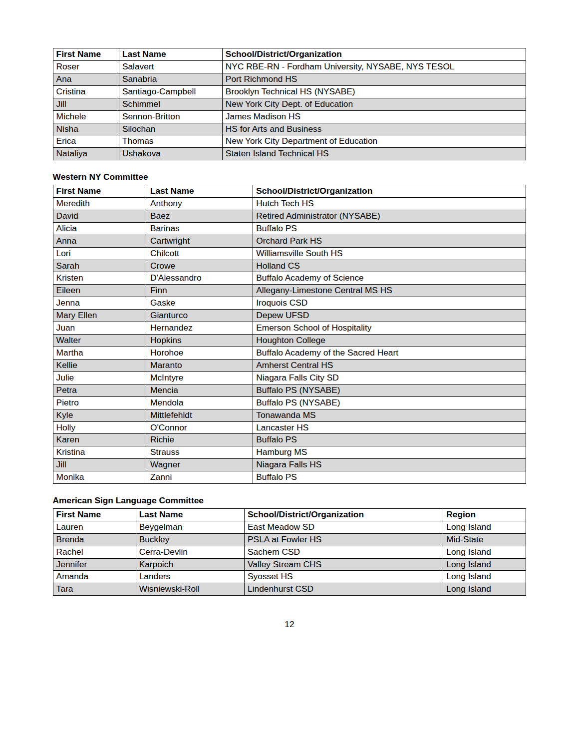| First Name | Last Name | School/District/Organization |
| --- | --- | --- |
| Roser | Salavert | NYC RBE-RN - Fordham University, NYSABE, NYS TESOL |
| Ana | Sanabria | Port Richmond HS |
| Cristina | Santiago-Campbell | Brooklyn Technical HS (NYSABE) |
| Jill | Schimmel | New York City Dept. of Education |
| Michele | Sennon-Britton | James Madison HS |
| Nisha | Silochan | HS for Arts and Business |
| Erica | Thomas | New York City Department of Education |
| Nataliya | Ushakova | Staten Island Technical HS |
Western NY Committee
| First Name | Last Name | School/District/Organization |
| --- | --- | --- |
| Meredith | Anthony | Hutch Tech HS |
| David | Baez | Retired Administrator (NYSABE) |
| Alicia | Barinas | Buffalo PS |
| Anna | Cartwright | Orchard Park HS |
| Lori | Chilcott | Williamsville South HS |
| Sarah | Crowe | Holland CS |
| Kristen | D'Alessandro | Buffalo Academy of Science |
| Eileen | Finn | Allegany-Limestone Central MS HS |
| Jenna | Gaske | Iroquois CSD |
| Mary Ellen | Gianturco | Depew UFSD |
| Juan | Hernandez | Emerson School of Hospitality |
| Walter | Hopkins | Houghton College |
| Martha | Horohoe | Buffalo Academy of the Sacred Heart |
| Kellie | Maranto | Amherst Central HS |
| Julie | McIntyre | Niagara Falls City SD |
| Petra | Mencia | Buffalo PS (NYSABE) |
| Pietro | Mendola | Buffalo PS (NYSABE) |
| Kyle | Mittlefehldt | Tonawanda MS |
| Holly | O'Connor | Lancaster HS |
| Karen | Richie | Buffalo PS |
| Kristina | Strauss | Hamburg MS |
| Jill | Wagner | Niagara Falls HS |
| Monika | Zanni | Buffalo PS |
American Sign Language Committee
| First Name | Last Name | School/District/Organization | Region |
| --- | --- | --- | --- |
| Lauren | Beygelman | East Meadow SD | Long Island |
| Brenda | Buckley | PSLA at Fowler HS | Mid-State |
| Rachel | Cerra-Devlin | Sachem CSD | Long Island |
| Jennifer | Karpoich | Valley Stream CHS | Long Island |
| Amanda | Landers | Syosset HS | Long Island |
| Tara | Wisniewski-Roll | Lindenhurst CSD | Long Island |
12